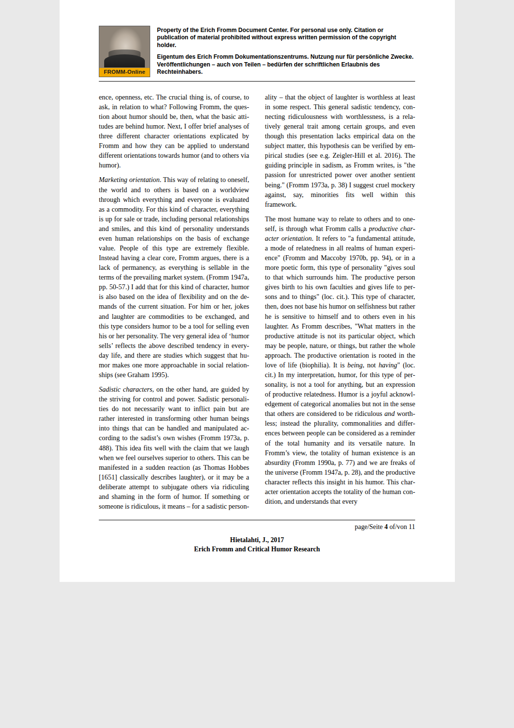FROMM-Online
Property of the Erich Fromm Document Center. For personal use only. Citation or publication of material prohibited without express written permission of the copyright holder.
Eigentum des Erich Fromm Dokumentationszentrums. Nutzung nur für persönliche Zwecke. Veröffentlichungen – auch von Teilen – bedürfen der schriftlichen Erlaubnis des Rechteinhabers.
ence, openness, etc. The crucial thing is, of course, to ask, in relation to what? Following Fromm, the question about humor should be, then, what the basic attitudes are behind humor. Next, I offer brief analyses of three different character orientations explicated by Fromm and how they can be applied to understand different orientations towards humor (and to others via humor).
Marketing orientation. This way of relating to oneself, the world and to others is based on a worldview through which everything and everyone is evaluated as a commodity. For this kind of character, everything is up for sale or trade, including personal relationships and smiles, and this kind of personality understands even human relationships on the basis of exchange value. People of this type are extremely flexible. Instead having a clear core, Fromm argues, there is a lack of permanency, as everything is sellable in the terms of the prevailing market system. (Fromm 1947a, pp. 50-57.) I add that for this kind of character, humor is also based on the idea of flexibility and on the demands of the current situation. For him or her, jokes and laughter are commodities to be exchanged, and this type considers humor to be a tool for selling even his or her personality. The very general idea of ‘humor sells’ reflects the above described tendency in everyday life, and there are studies which suggest that humor makes one more approachable in social relationships (see Graham 1995).
Sadistic characters, on the other hand, are guided by the striving for control and power. Sadistic personalities do not necessarily want to inflict pain but are rather interested in transforming other human beings into things that can be handled and manipulated according to the sadist’s own wishes (Fromm 1973a, p. 488). This idea fits well with the claim that we laugh when we feel ourselves superior to others. This can be manifested in a sudden reaction (as Thomas Hobbes [1651] classically describes laughter), or it may be a deliberate attempt to subjugate others via ridiculing and shaming in the form of humor. If something or someone is ridiculous, it means – for a sadistic personality – that the object of laughter is worthless at least in some respect. This general sadistic tendency, connecting ridiculousness with worthlessness, is a relatively general trait among certain groups, and even though this presentation lacks empirical data on the subject matter, this hypothesis can be verified by empirical studies (see e.g. Zeigler-Hill et al. 2016). The guiding principle in sadism, as Fromm writes, is "the passion for unrestricted power over another sentient being." (Fromm 1973a, p. 38) I suggest cruel mockery against, say, minorities fits well within this framework.
The most humane way to relate to others and to oneself, is through what Fromm calls a productive character orientation. It refers to "a fundamental attitude, a mode of relatedness in all realms of human experience" (Fromm and Maccoby 1970b, pp. 94), or in a more poetic form, this type of personality "gives soul to that which surrounds him. The productive person gives birth to his own faculties and gives life to persons and to things" (loc. cit.). This type of character, then, does not base his humor on selfishness but rather he is sensitive to himself and to others even in his laughter. As Fromm describes, "What matters in the productive attitude is not its particular object, which may be people, nature, or things, but rather the whole approach. The productive orientation is rooted in the love of life (biophilia). It is being, not having" (loc. cit.) In my interpretation, humor, for this type of personality, is not a tool for anything, but an expression of productive relatedness. Humor is a joyful acknowledgement of categorical anomalies but not in the sense that others are considered to be ridiculous and worthless; instead the plurality, commonalities and differences between people can be considered as a reminder of the total humanity and its versatile nature. In Fromm’s view, the totality of human existence is an absurdity (Fromm 1990a, p. 77) and we are freaks of the universe (Fromm 1947a, p. 28), and the productive character reflects this insight in his humor. This character orientation accepts the totality of the human condition, and understands that every
page/Seite 4 of/von 11
Hietalahti, J., 2017
Erich Fromm and Critical Humor Research